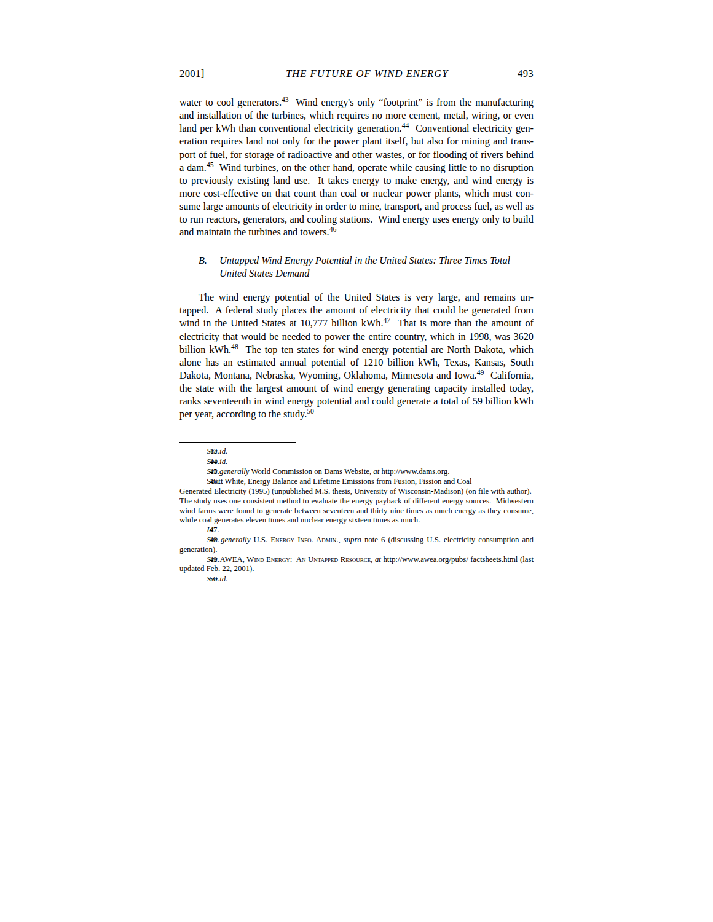2001] THE FUTURE OF WIND ENERGY 493
water to cool generators.43 Wind energy's only “footprint” is from the manufacturing and installation of the turbines, which requires no more cement, metal, wiring, or even land per kWh than conventional electricity generation.44 Conventional electricity generation requires land not only for the power plant itself, but also for mining and transport of fuel, for storage of radioactive and other wastes, or for flooding of rivers behind a dam.45 Wind turbines, on the other hand, operate while causing little to no disruption to previously existing land use. It takes energy to make energy, and wind energy is more cost-effective on that count than coal or nuclear power plants, which must consume large amounts of electricity in order to mine, transport, and process fuel, as well as to run reactors, generators, and cooling stations. Wind energy uses energy only to build and maintain the turbines and towers.46
B. Untapped Wind Energy Potential in the United States: Three Times Total United States Demand
The wind energy potential of the United States is very large, and remains untapped. A federal study places the amount of electricity that could be generated from wind in the United States at 10,777 billion kWh.47 That is more than the amount of electricity that would be needed to power the entire country, which in 1998, was 3620 billion kWh.48 The top ten states for wind energy potential are North Dakota, which alone has an estimated annual potential of 1210 billion kWh, Texas, Kansas, South Dakota, Montana, Nebraska, Wyoming, Oklahoma, Minnesota and Iowa.49 California, the state with the largest amount of wind energy generating capacity installed today, ranks seventeenth in wind energy potential and could generate a total of 59 billion kWh per year, according to the study.50
43. See id.
44. See id.
45. See generally World Commission on Dams Website, at http://www.dams.org.
46. Scott White, Energy Balance and Lifetime Emissions from Fusion, Fission and Coal
Generated Electricity (1995) (unpublished M.S. thesis, University of Wisconsin-Madison) (on file with author). The study uses one consistent method to evaluate the energy payback of different energy sources. Midwestern wind farms were found to generate between seventeen and thirty-nine times as much energy as they consume, while coal generates eleven times and nuclear energy sixteen times as much.
47. Id.
48. See generally U.S. Energy Info. Admin., supra note 6 (discussing U.S. electricity consumption and generation).
49. See AWEA, Wind Energy: An Untapped Resource, at http://www.awea.org/pubs/ factsheets.html (last updated Feb. 22, 2001).
50. See id.